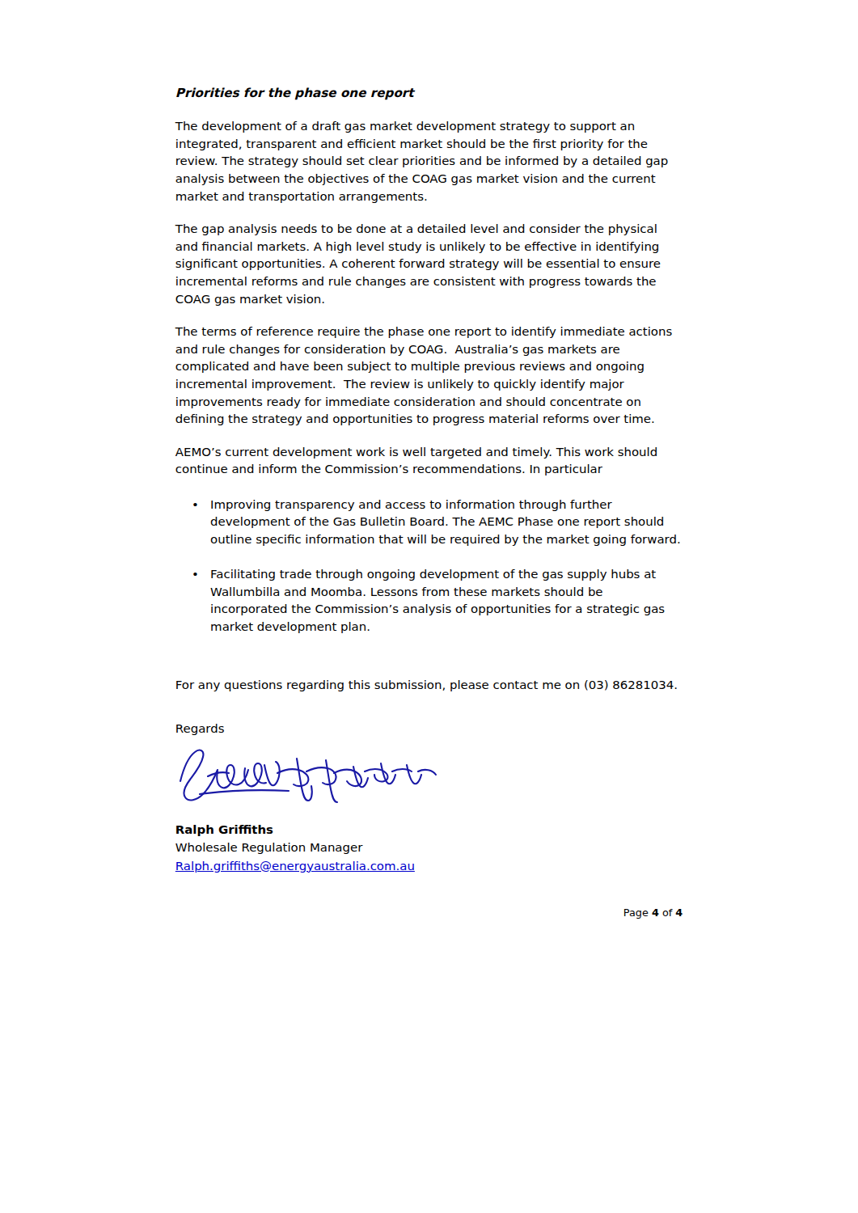Priorities for the phase one report
The development of a draft gas market development strategy to support an integrated, transparent and efficient market should be the first priority for the review. The strategy should set clear priorities and be informed by a detailed gap analysis between the objectives of the COAG gas market vision and the current market and transportation arrangements.
The gap analysis needs to be done at a detailed level and consider the physical and financial markets. A high level study is unlikely to be effective in identifying significant opportunities. A coherent forward strategy will be essential to ensure incremental reforms and rule changes are consistent with progress towards the COAG gas market vision.
The terms of reference require the phase one report to identify immediate actions and rule changes for consideration by COAG. Australia’s gas markets are complicated and have been subject to multiple previous reviews and ongoing incremental improvement. The review is unlikely to quickly identify major improvements ready for immediate consideration and should concentrate on defining the strategy and opportunities to progress material reforms over time.
AEMO’s current development work is well targeted and timely. This work should continue and inform the Commission’s recommendations. In particular
Improving transparency and access to information through further development of the Gas Bulletin Board. The AEMC Phase one report should outline specific information that will be required by the market going forward.
Facilitating trade through ongoing development of the gas supply hubs at Wallumbilla and Moomba. Lessons from these markets should be incorporated the Commission’s analysis of opportunities for a strategic gas market development plan.
For any questions regarding this submission, please contact me on (03) 86281034.
Regards
Ralph Griffiths
Wholesale Regulation Manager
Ralph.griffiths@energyaustralia.com.au
Page 4 of 4